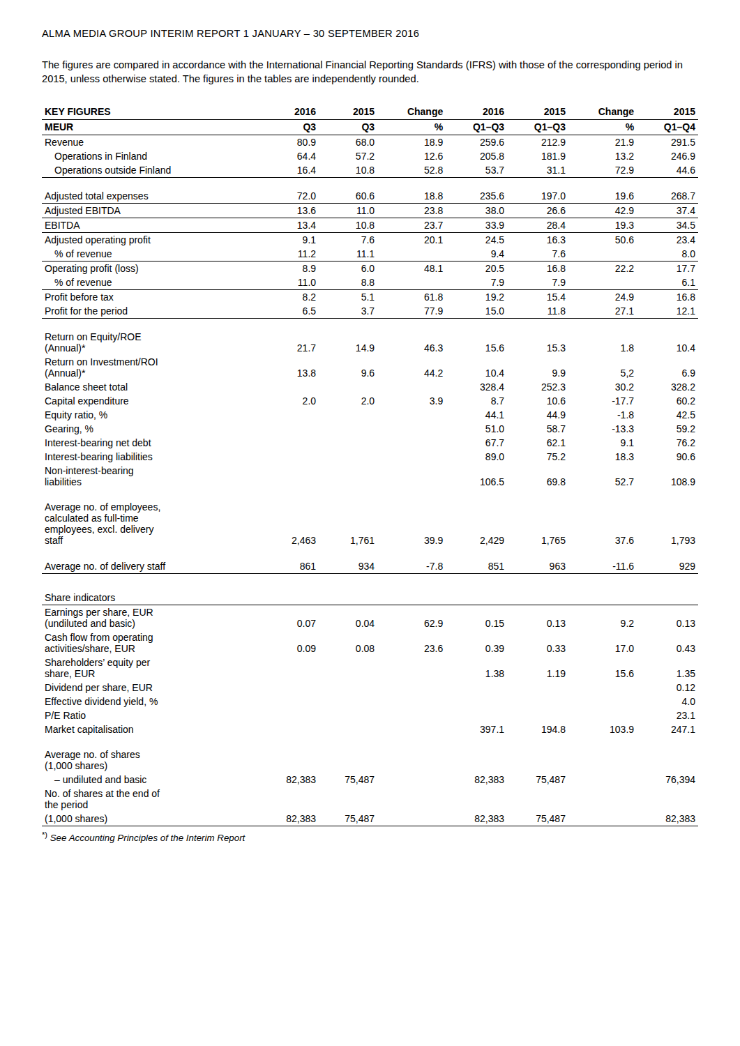ALMA MEDIA GROUP INTERIM REPORT 1 JANUARY – 30 SEPTEMBER 2016
The figures are compared in accordance with the International Financial Reporting Standards (IFRS) with those of the corresponding period in 2015, unless otherwise stated. The figures in the tables are independently rounded.
| KEY FIGURES | 2016 | 2015 | Change | 2016 | 2015 | Change | 2015 |
| --- | --- | --- | --- | --- | --- | --- | --- |
| MEUR | Q3 | Q3 | % | Q1–Q3 | Q1–Q3 | % | Q1–Q4 |
| Revenue | 80.9 | 68.0 | 18.9 | 259.6 | 212.9 | 21.9 | 291.5 |
| Operations in Finland | 64.4 | 57.2 | 12.6 | 205.8 | 181.9 | 13.2 | 246.9 |
| Operations outside Finland | 16.4 | 10.8 | 52.8 | 53.7 | 31.1 | 72.9 | 44.6 |
| Adjusted total expenses | 72.0 | 60.6 | 18.8 | 235.6 | 197.0 | 19.6 | 268.7 |
| Adjusted EBITDA | 13.6 | 11.0 | 23.8 | 38.0 | 26.6 | 42.9 | 37.4 |
| EBITDA | 13.4 | 10.8 | 23.7 | 33.9 | 28.4 | 19.3 | 34.5 |
| Adjusted operating profit | 9.1 | 7.6 | 20.1 | 24.5 | 16.3 | 50.6 | 23.4 |
| % of revenue | 11.2 | 11.1 | | 9.4 | 7.6 | | 8.0 |
| Operating profit (loss) | 8.9 | 6.0 | 48.1 | 20.5 | 16.8 | 22.2 | 17.7 |
| % of revenue | 11.0 | 8.8 | | 7.9 | 7.9 | | 6.1 |
| Profit before tax | 8.2 | 5.1 | 61.8 | 19.2 | 15.4 | 24.9 | 16.8 |
| Profit for the period | 6.5 | 3.7 | 77.9 | 15.0 | 11.8 | 27.1 | 12.1 |
| Return on Equity/ROE (Annual)* | 21.7 | 14.9 | 46.3 | 15.6 | 15.3 | 1.8 | 10.4 |
| Return on Investment/ROI (Annual)* | 13.8 | 9.6 | 44.2 | 10.4 | 9.9 | 5,2 | 6.9 |
| Balance sheet total | | | | 328.4 | 252.3 | 30.2 | 328.2 |
| Capital expenditure | 2.0 | 2.0 | 3.9 | 8.7 | 10.6 | -17.7 | 60.2 |
| Equity ratio, % | | | | 44.1 | 44.9 | -1.8 | 42.5 |
| Gearing, % | | | | 51.0 | 58.7 | -13.3 | 59.2 |
| Interest-bearing net debt | | | | 67.7 | 62.1 | 9.1 | 76.2 |
| Interest-bearing liabilities | | | | 89.0 | 75.2 | 18.3 | 90.6 |
| Non-interest-bearing liabilities | | | | 106.5 | 69.8 | 52.7 | 108.9 |
| Average no. of employees, calculated as full-time employees, excl. delivery staff | 2,463 | 1,761 | 39.9 | 2,429 | 1,765 | 37.6 | 1,793 |
| Average no. of delivery staff | 861 | 934 | -7.8 | 851 | 963 | -11.6 | 929 |
| Share indicators | | | | | | | |
| Earnings per share, EUR (undiluted and basic) | 0.07 | 0.04 | 62.9 | 0.15 | 0.13 | 9.2 | 0.13 |
| Cash flow from operating activities/share, EUR | 0.09 | 0.08 | 23.6 | 0.39 | 0.33 | 17.0 | 0.43 |
| Shareholders’ equity per share, EUR | | | | 1.38 | 1.19 | 15.6 | 1.35 |
| Dividend per share, EUR | | | | | | | 0.12 |
| Effective dividend yield, % | | | | | | | 4.0 |
| P/E Ratio | | | | | | | 23.1 |
| Market capitalisation | | | | 397.1 | 194.8 | 103.9 | 247.1 |
| Average no. of shares (1,000 shares) | | | | | | | |
| – undiluted and basic | 82,383 | 75,487 | | 82,383 | 75,487 | | 76,394 |
| No. of shares at the end of the period | | | | | | | |
| (1,000 shares) | 82,383 | 75,487 | | 82,383 | 75,487 | | 82,383 |
*) See Accounting Principles of the Interim Report